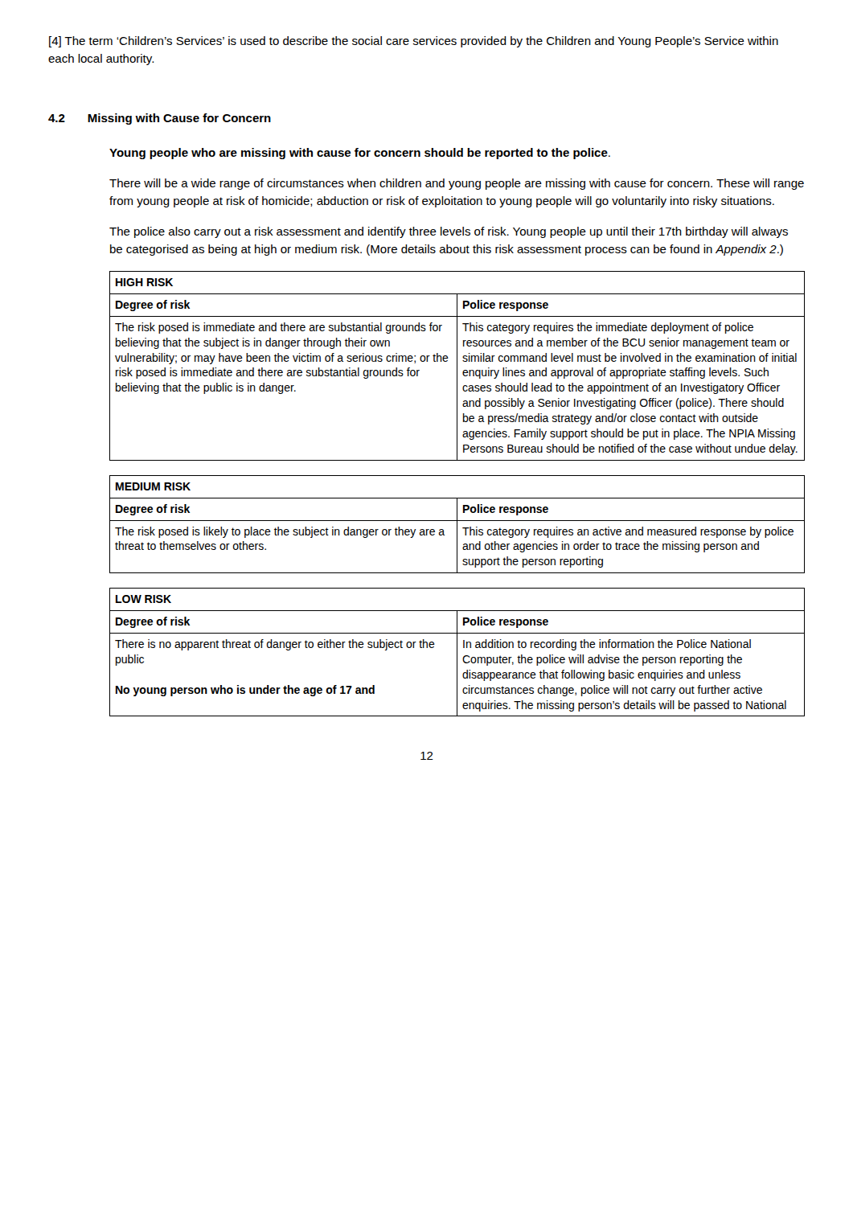[4] The term ‘Children’s Services’ is used to describe the social care services provided by the Children and Young People’s Service within each local authority.
4.2 Missing with Cause for Concern
Young people who are missing with cause for concern should be reported to the police.
There will be a wide range of circumstances when children and young people are missing with cause for concern. These will range from young people at risk of homicide; abduction or risk of exploitation to young people will go voluntarily into risky situations.
The police also carry out a risk assessment and identify three levels of risk. Young people up until their 17th birthday will always be categorised as being at high or medium risk. (More details about this risk assessment process can be found in Appendix 2.)
| HIGH RISK |
| --- |
| Degree of risk | Police response |
| The risk posed is immediate and there are substantial grounds for believing that the subject is in danger through their own vulnerability; or may have been the victim of a serious crime; or the risk posed is immediate and there are substantial grounds for believing that the public is in danger. | This category requires the immediate deployment of police resources and a member of the BCU senior management team or similar command level must be involved in the examination of initial enquiry lines and approval of appropriate staffing levels. Such cases should lead to the appointment of an Investigatory Officer and possibly a Senior Investigating Officer (police). There should be a press/media strategy and/or close contact with outside agencies. Family support should be put in place. The NPIA Missing Persons Bureau should be notified of the case without undue delay. |
| MEDIUM RISK |
| --- |
| Degree of risk | Police response |
| The risk posed is likely to place the subject in danger or they are a threat to themselves or others. | This category requires an active and measured response by police and other agencies in order to trace the missing person and support the person reporting |
| LOW RISK |
| --- |
| Degree of risk | Police response |
| There is no apparent threat of danger to either the subject or the public No young person who is under the age of 17 and | In addition to recording the information the Police National Computer, the police will advise the person reporting the disappearance that following basic enquiries and unless circumstances change, police will not carry out further active enquiries. The missing person’s details will be passed to National |
12